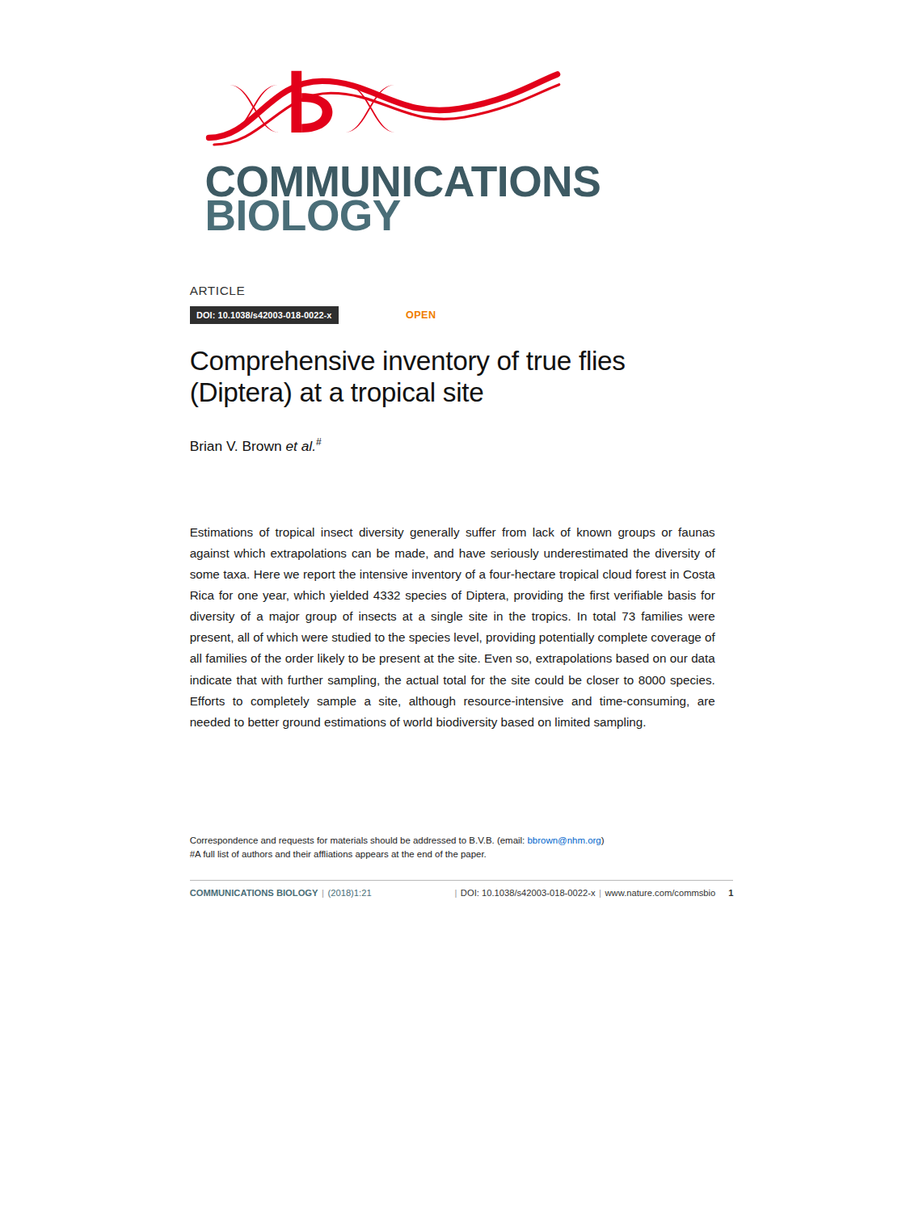COMMUNICATIONS BIOLOGY
ARTICLE
DOI: 10.1038/s42003-018-0022-x OPEN
Comprehensive inventory of true flies (Diptera) at a tropical site
Brian V. Brown et al.#
Estimations of tropical insect diversity generally suffer from lack of known groups or faunas against which extrapolations can be made, and have seriously underestimated the diversity of some taxa. Here we report the intensive inventory of a four-hectare tropical cloud forest in Costa Rica for one year, which yielded 4332 species of Diptera, providing the first verifiable basis for diversity of a major group of insects at a single site in the tropics. In total 73 families were present, all of which were studied to the species level, providing potentially complete coverage of all families of the order likely to be present at the site. Even so, extrapolations based on our data indicate that with further sampling, the actual total for the site could be closer to 8000 species. Efforts to completely sample a site, although resource-intensive and time-consuming, are needed to better ground estimations of world biodiversity based on limited sampling.
Correspondence and requests for materials should be addressed to B.V.B. (email: bbrown@nhm.org)
#A full list of authors and their affliations appears at the end of the paper.
COMMUNICATIONS BIOLOGY|(2018)1:21 |DOI: 10.1038/s42003-018-0022-x|www.nature.com/commsbio 1